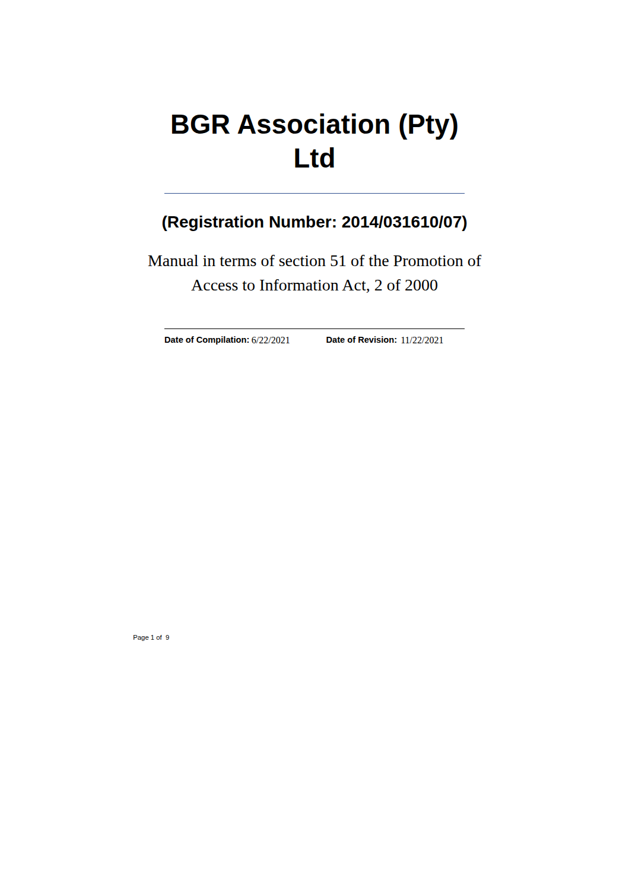BGR Association (Pty)
Ltd
(Registration Number: 2014/031610/07)
Manual in terms of section 51 of the Promotion of Access to Information Act, 2 of 2000
| Date of Compilation: | 6/22/2021 | | Date of Revision: | 11/22/2021 |
Page 1 of 9